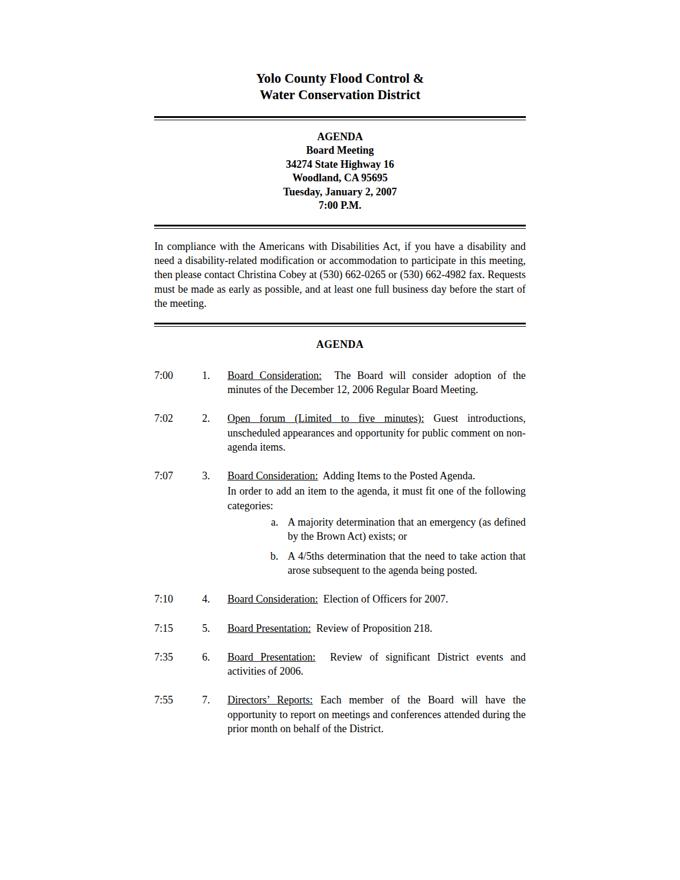Yolo County Flood Control &
Water Conservation District
AGENDA
Board Meeting
34274 State Highway 16
Woodland, CA 95695
Tuesday, January 2, 2007
7:00 P.M.
In compliance with the Americans with Disabilities Act, if you have a disability and need a disability-related modification or accommodation to participate in this meeting, then please contact Christina Cobey at (530) 662-0265 or (530) 662-4982 fax. Requests must be made as early as possible, and at least one full business day before the start of the meeting.
AGENDA
| 7:00 | 1. | Board Consideration: The Board will consider adoption of the minutes of the December 12, 2006 Regular Board Meeting. |
| 7:02 | 2. | Open forum (Limited to five minutes): Guest introductions, unscheduled appearances and opportunity for public comment on non-agenda items. |
| 7:07 | 3. | Board Consideration: Adding Items to the Posted Agenda. In order to add an item to the agenda, it must fit one of the following categories: A majority determination that an emergency (as defined by the Brown Act) exists; or A 4/5ths determination that the need to take action that arose subsequent to the agenda being posted. |
| 7:10 | 4. | Board Consideration: Election of Officers for 2007. |
| 7:15 | 5. | Board Presentation: Review of Proposition 218. |
| 7:35 | 6. | Board Presentation: Review of significant District events and activities of 2006. |
| 7:55 | 7. | Directors’ Reports: Each member of the Board will have the opportunity to report on meetings and conferences attended during the prior month on behalf of the District. |